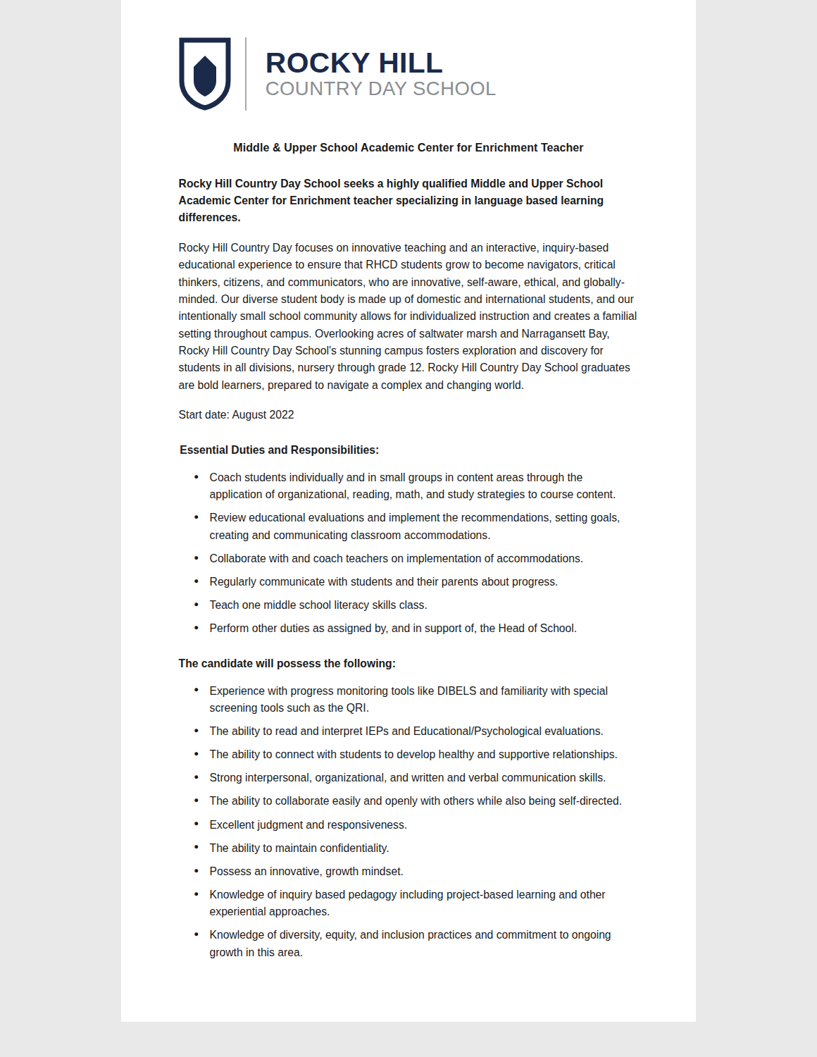ROCKY HILL
COUNTRY DAY SCHOOL
Middle & Upper School Academic Center for Enrichment Teacher
Rocky Hill Country Day School seeks a highly qualified Middle and Upper School Academic Center for Enrichment teacher specializing in language based learning differences.
Rocky Hill Country Day focuses on innovative teaching and an interactive, inquiry-based educational experience to ensure that RHCD students grow to become navigators, critical thinkers, citizens, and communicators, who are innovative, self-aware, ethical, and globally-minded. Our diverse student body is made up of domestic and international students, and our intentionally small school community allows for individualized instruction and creates a familial setting throughout campus. Overlooking acres of saltwater marsh and Narragansett Bay, Rocky Hill Country Day School's stunning campus fosters exploration and discovery for students in all divisions, nursery through grade 12. Rocky Hill Country Day School graduates are bold learners, prepared to navigate a complex and changing world.
Start date: August 2022
Essential Duties and Responsibilities:
Coach students individually and in small groups in content areas through the application of organizational, reading, math, and study strategies to course content.
Review educational evaluations and implement the recommendations, setting goals, creating and communicating classroom accommodations.
Collaborate with and coach teachers on implementation of accommodations.
Regularly communicate with students and their parents about progress.
Teach one middle school literacy skills class.
Perform other duties as assigned by, and in support of, the Head of School.
The candidate will possess the following:
Experience with progress monitoring tools like DIBELS and familiarity with special screening tools such as the QRI.
The ability to read and interpret IEPs and Educational/Psychological evaluations.
The ability to connect with students to develop healthy and supportive relationships.
Strong interpersonal, organizational, and written and verbal communication skills.
The ability to collaborate easily and openly with others while also being self-directed.
Excellent judgment and responsiveness.
The ability to maintain confidentiality.
Possess an innovative, growth mindset.
Knowledge of inquiry based pedagogy including project-based learning and other experiential approaches.
Knowledge of diversity, equity, and inclusion practices and commitment to ongoing growth in this area.